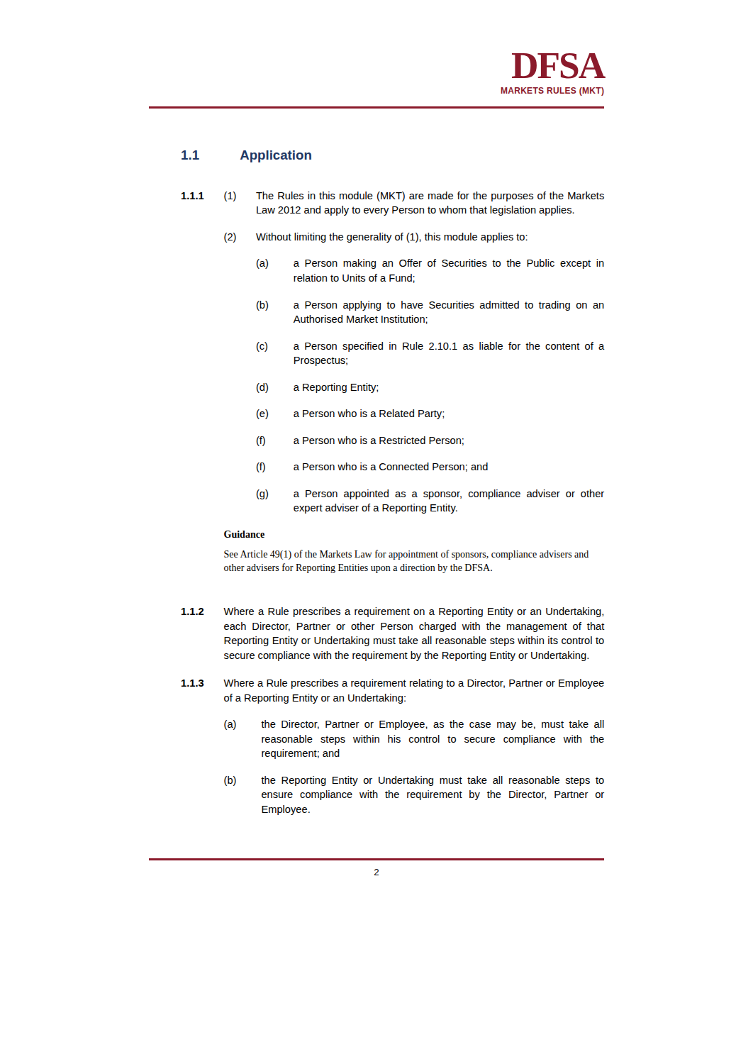DFSA
MARKETS RULES (MKT)
1.1 Application
1.1.1
(1)
The Rules in this module (MKT) are made for the purposes of the Markets Law 2012 and apply to every Person to whom that legislation applies.
(2)
Without limiting the generality of (1), this module applies to:
(a)
a Person making an Offer of Securities to the Public except in relation to Units of a Fund;
(b)
a Person applying to have Securities admitted to trading on an Authorised Market Institution;
(c)
a Person specified in Rule 2.10.1 as liable for the content of a Prospectus;
(d)
a Reporting Entity;
(e)
a Person who is a Related Party;
(f)
a Person who is a Restricted Person;
(f)
a Person who is a Connected Person; and
(g)
a Person appointed as a sponsor, compliance adviser or other expert adviser of a Reporting Entity.
Guidance
See Article 49(1) of the Markets Law for appointment of sponsors, compliance advisers and other advisers for Reporting Entities upon a direction by the DFSA.
1.1.2
Where a Rule prescribes a requirement on a Reporting Entity or an Undertaking, each Director, Partner or other Person charged with the management of that Reporting Entity or Undertaking must take all reasonable steps within its control to secure compliance with the requirement by the Reporting Entity or Undertaking.
1.1.3
Where a Rule prescribes a requirement relating to a Director, Partner or Employee of a Reporting Entity or an Undertaking:
(a)
the Director, Partner or Employee, as the case may be, must take all reasonable steps within his control to secure compliance with the requirement; and
(b)
the Reporting Entity or Undertaking must take all reasonable steps to ensure compliance with the requirement by the Director, Partner or Employee.
2